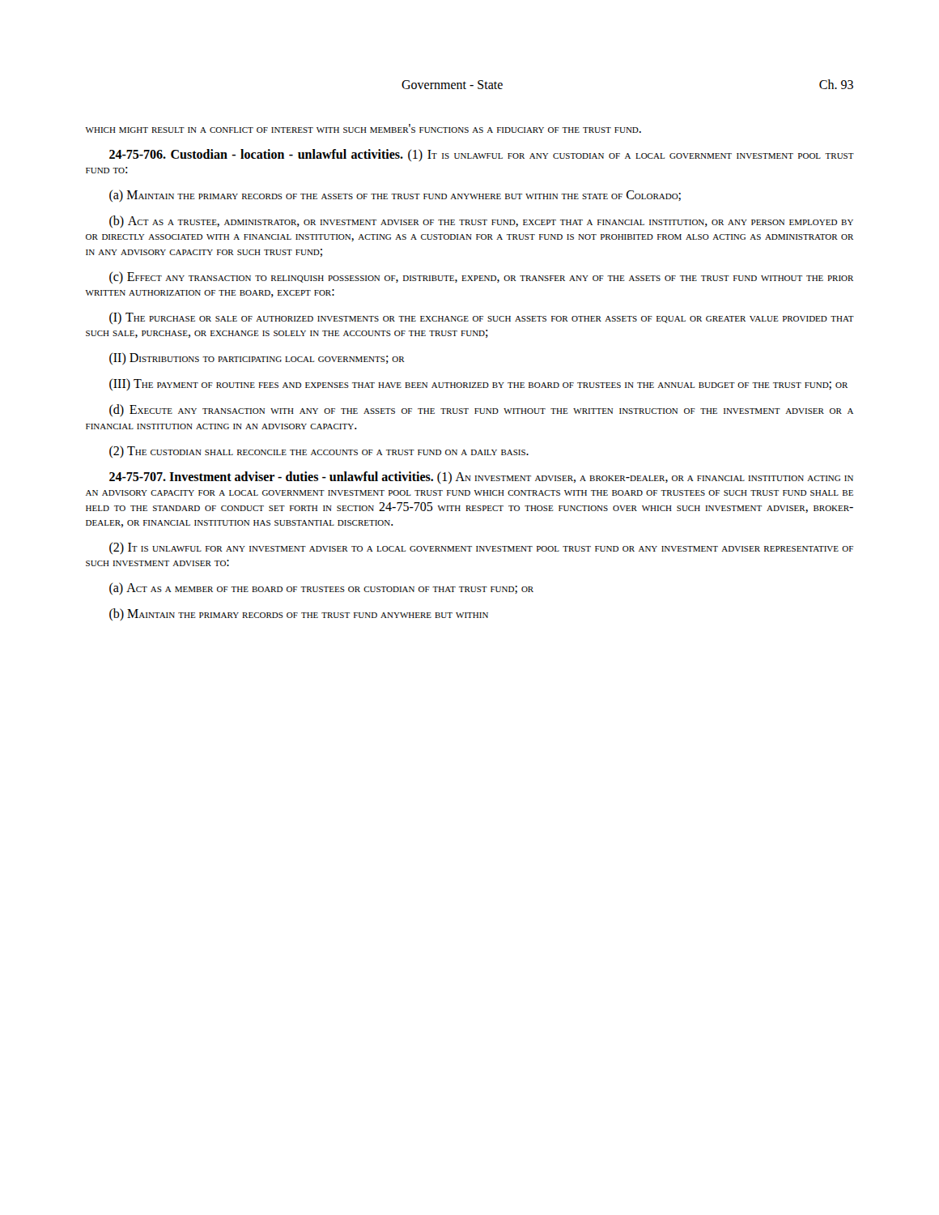Government - State
Ch. 93
which might result in a conflict of interest with such member's functions as a fiduciary of the trust fund.
24-75-706. Custodian - location - unlawful activities. (1) It is unlawful for any custodian of a local government investment pool trust fund to:
(a) Maintain the primary records of the assets of the trust fund anywhere but within the state of Colorado;
(b) Act as a trustee, administrator, or investment adviser of the trust fund, except that a financial institution, or any person employed by or directly associated with a financial institution, acting as a custodian for a trust fund is not prohibited from also acting as administrator or in any advisory capacity for such trust fund;
(c) Effect any transaction to relinquish possession of, distribute, expend, or transfer any of the assets of the trust fund without the prior written authorization of the board, except for:
(I) The purchase or sale of authorized investments or the exchange of such assets for other assets of equal or greater value provided that such sale, purchase, or exchange is solely in the accounts of the trust fund;
(II) Distributions to participating local governments; or
(III) The payment of routine fees and expenses that have been authorized by the board of trustees in the annual budget of the trust fund; or
(d) Execute any transaction with any of the assets of the trust fund without the written instruction of the investment adviser or a financial institution acting in an advisory capacity.
(2) The custodian shall reconcile the accounts of a trust fund on a daily basis.
24-75-707. Investment adviser - duties - unlawful activities. (1) An investment adviser, a broker-dealer, or a financial institution acting in an advisory capacity for a local government investment pool trust fund which contracts with the board of trustees of such trust fund shall be held to the standard of conduct set forth in section 24-75-705 with respect to those functions over which such investment adviser, broker-dealer, or financial institution has substantial discretion.
(2) It is unlawful for any investment adviser to a local government investment pool trust fund or any investment adviser representative of such investment adviser to:
(a) Act as a member of the board of trustees or custodian of that trust fund; or
(b) Maintain the primary records of the trust fund anywhere but within